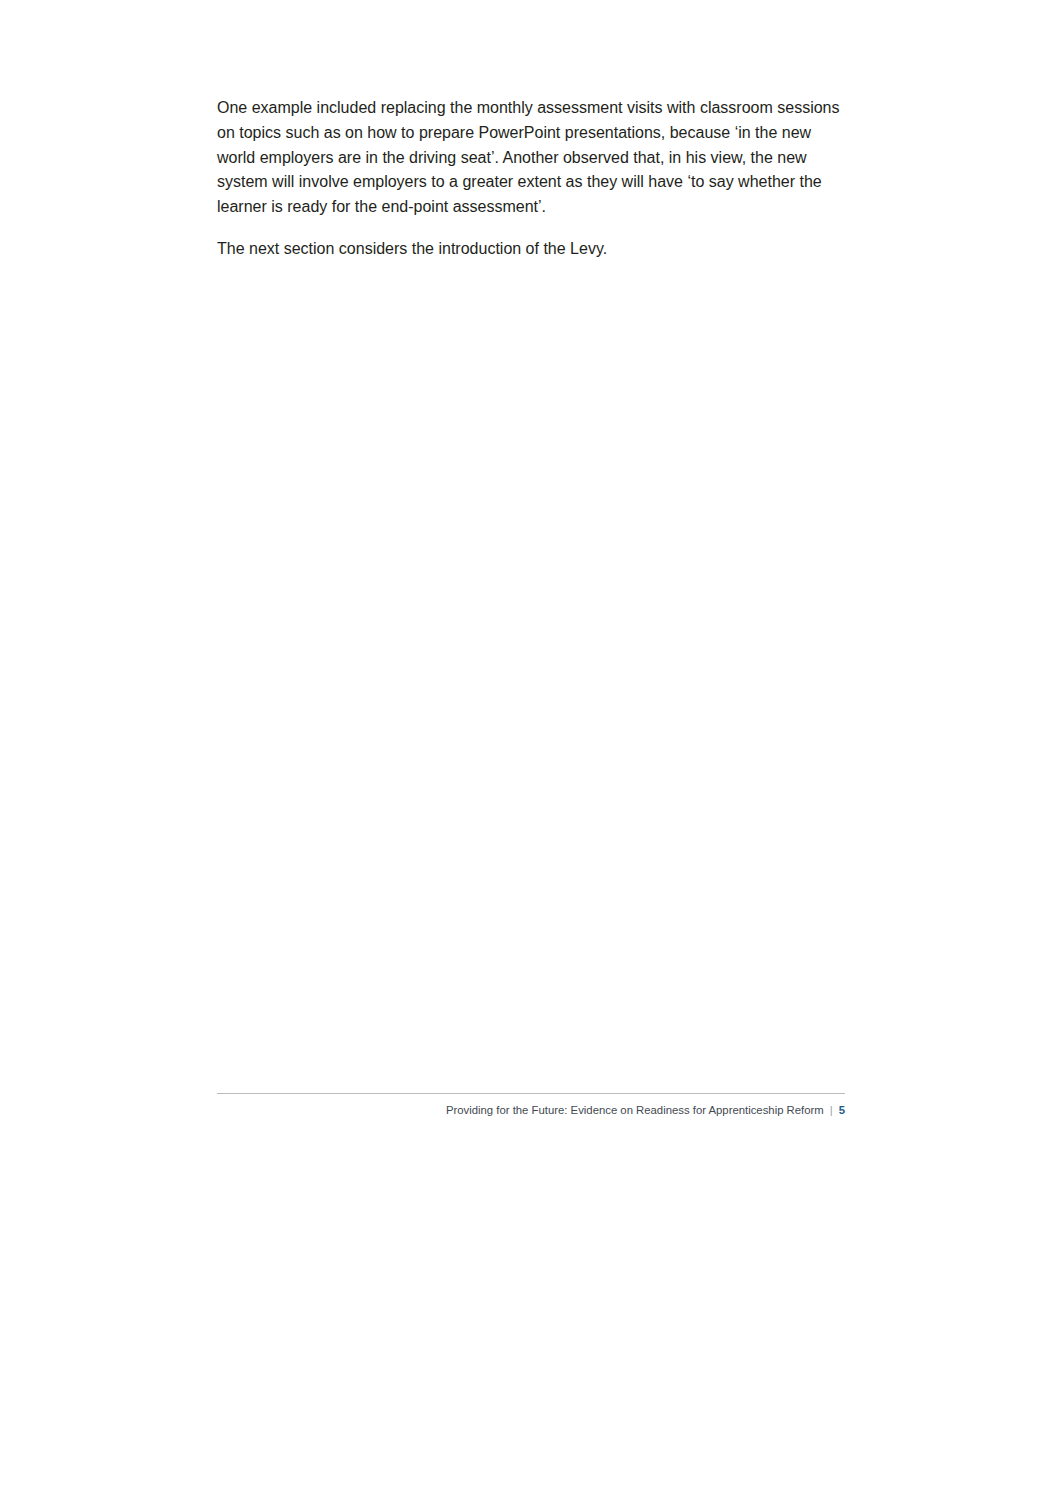One example included replacing the monthly assessment visits with classroom sessions on topics such as on how to prepare PowerPoint presentations, because ‘in the new world employers are in the driving seat’. Another observed that, in his view, the new system will involve employers to a greater extent as they will have ‘to say whether the learner is ready for the end-point assessment’.
The next section considers the introduction of the Levy.
Providing for the Future: Evidence on Readiness for Apprenticeship Reform|5